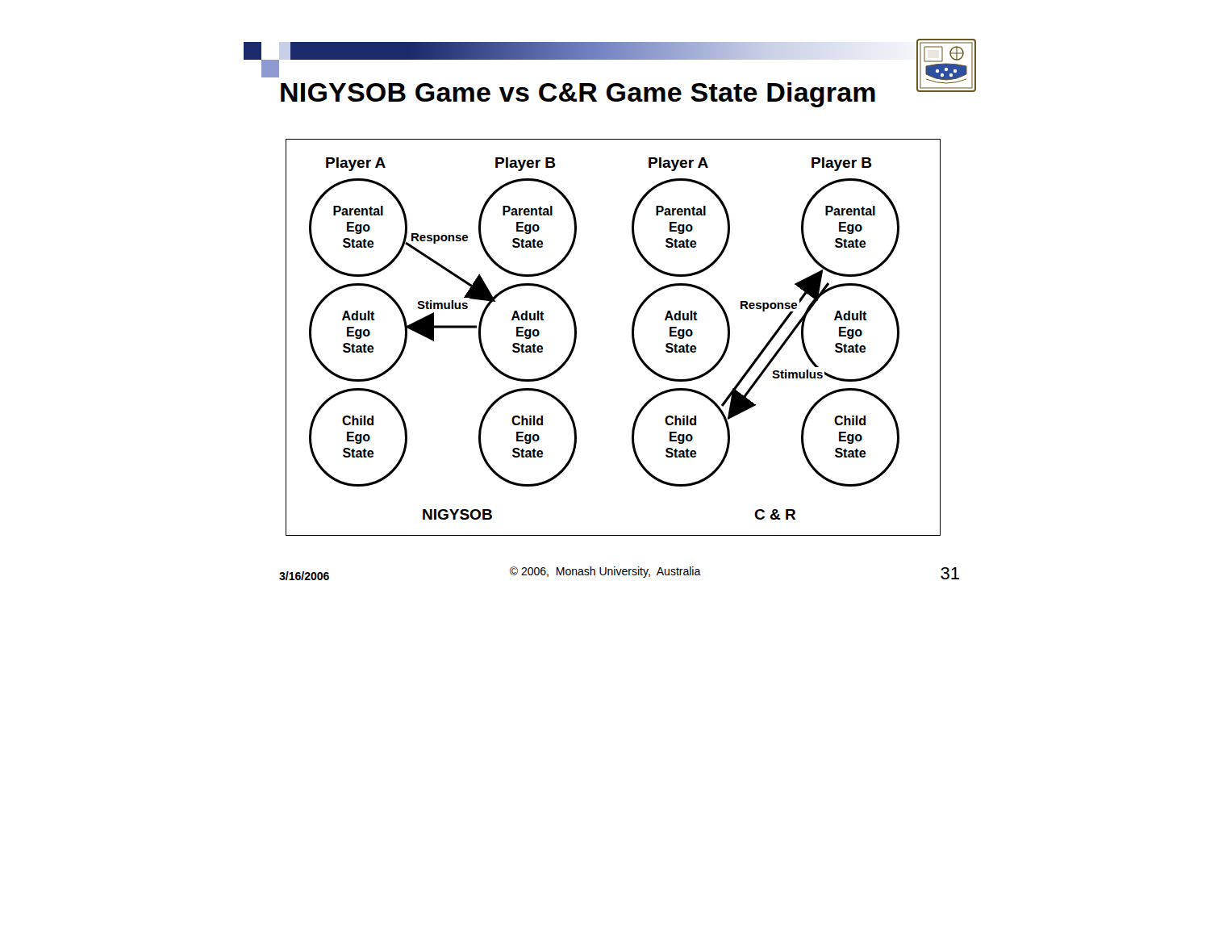NIGYSOB Game vs C&R Game State Diagram
Player A
Player B
Player A
Player B
Parental
Ego
State
Adult
Ego
State
Child
Ego
State
Parental
Ego
State
Adult
Ego
State
Child
Ego
State
Parental
Ego
State
Adult
Ego
State
Child
Ego
State
Parental
Ego
State
Adult
Ego
State
Child
Ego
State
Response
Stimulus
Response
Stimulus
NIGYSOB
C & R
3/16/2006
© 2006, Monash University, Australia
31